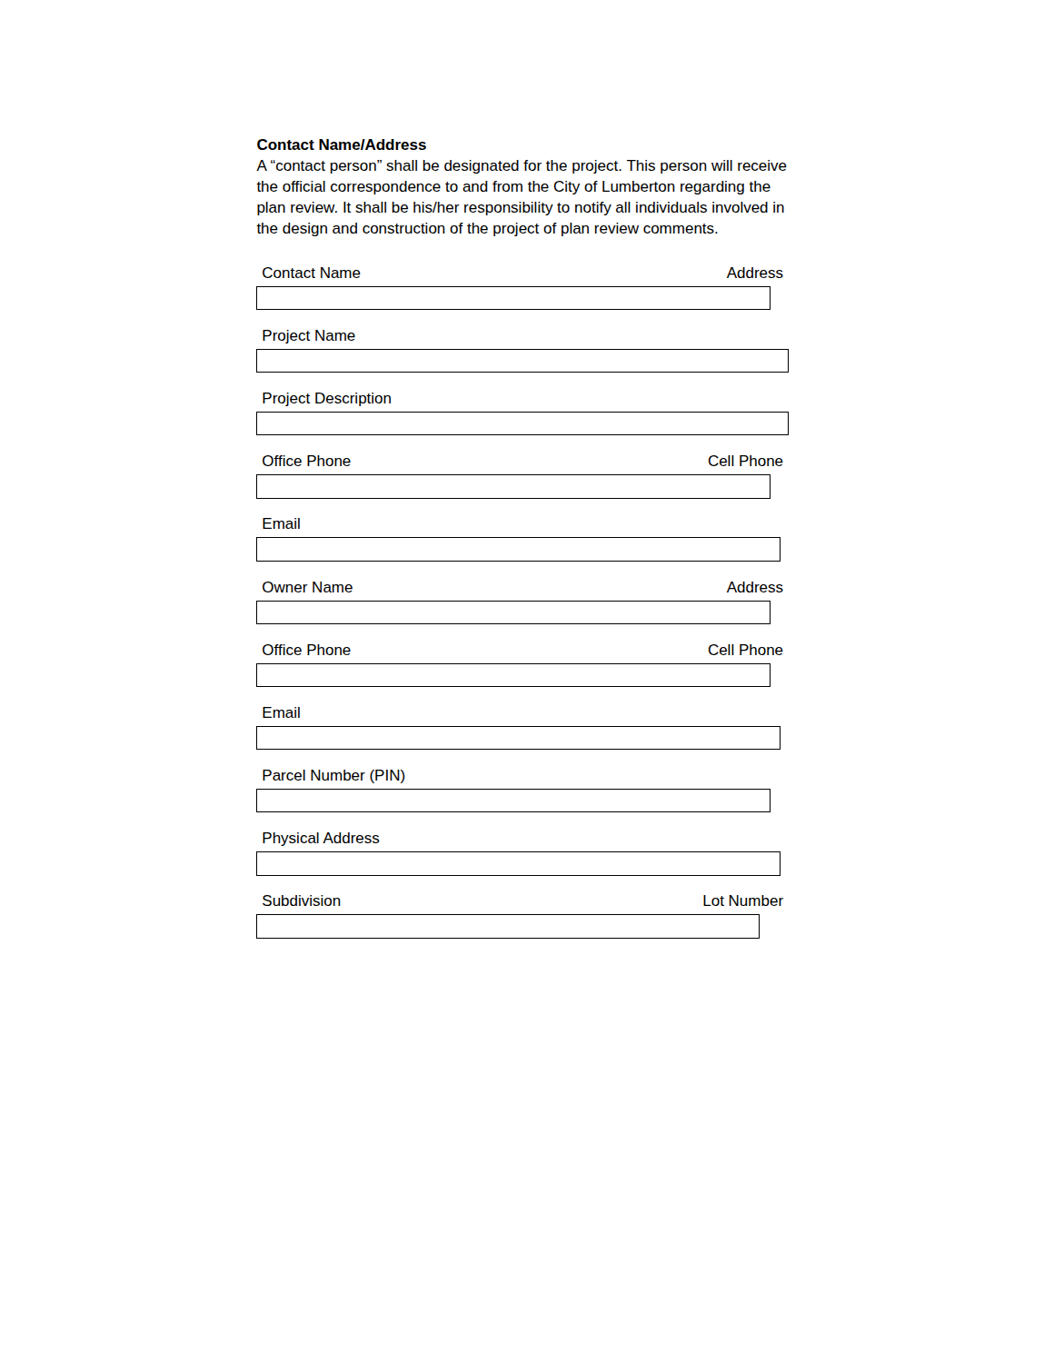Contact Name/Address
A “contact person” shall be designated for the project. This person will receive the official correspondence to and from the City of Lumberton regarding the plan review. It shall be his/her responsibility to notify all individuals involved in the design and construction of the project of plan review comments.
Contact Name Address
Project Name
Project Description
Office Phone Cell Phone
Email
Owner Name Address
Office Phone Cell Phone
Email
Parcel Number (PIN)
Physical Address
Subdivision Lot Number